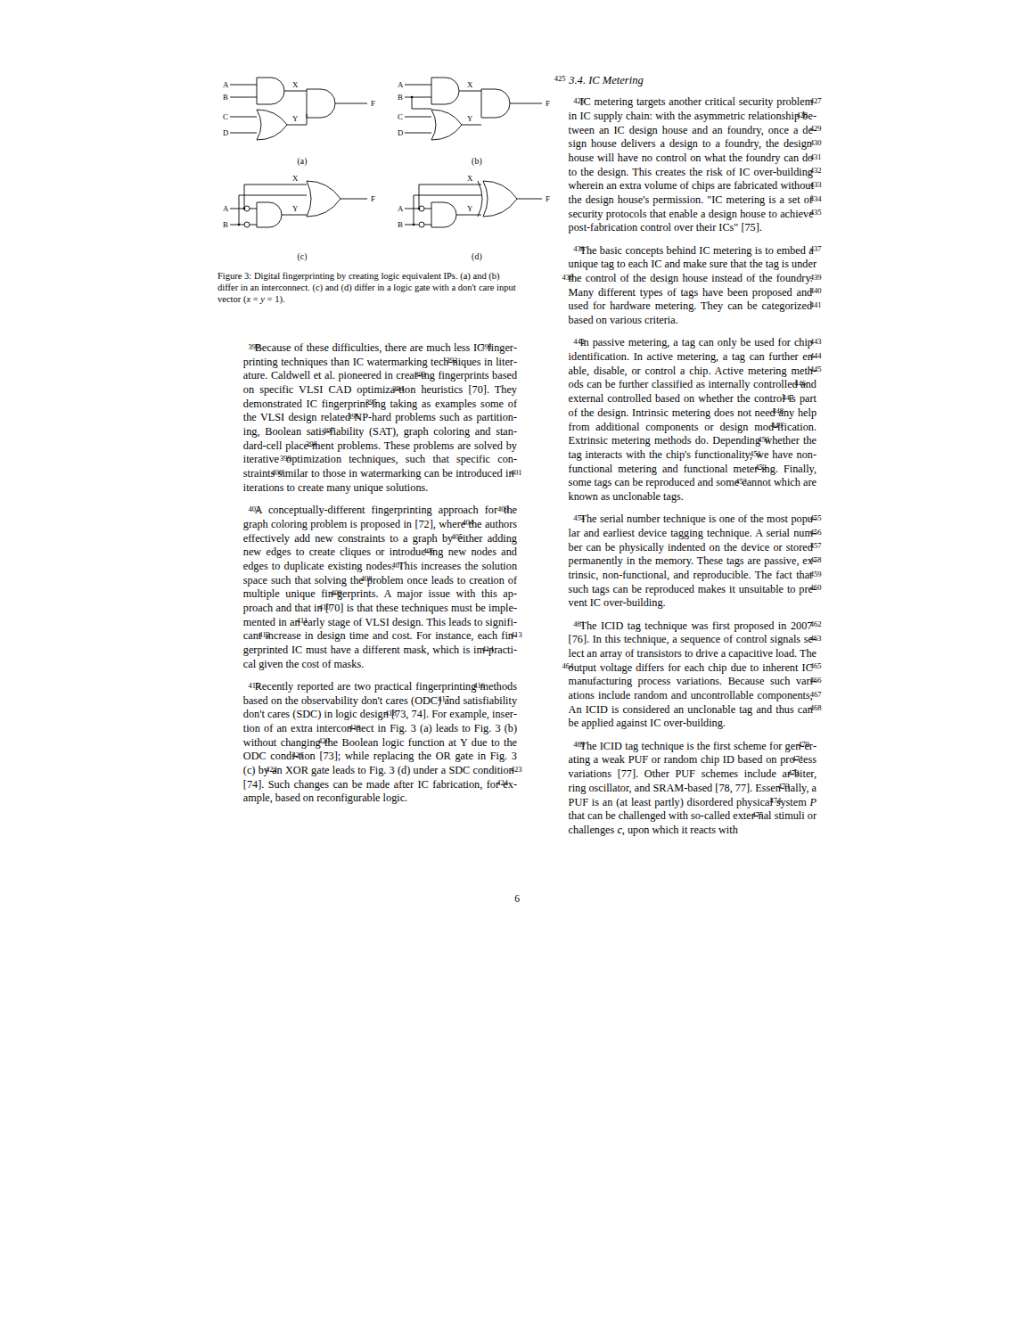A B C D X Y F
(a)
A B C D X Y F
(b)
A B X Y F
(c)
A B X Y F
(d)
Figure 3: Digital fingerprinting by creating logic equivalent IPs. (a) and (b) differ in an interconnect. (c) and (d) differ in a logic gate with a don't care input vector (x = y = 1).
390 Because of these difficulties, there are much less IC 391fingerprinting techniques than IC watermarking tech-392niques in literature. Caldwell et al. pioneered in creat-393ing fingerprints based on specific VLSI CAD optimiza-394tion heuristics [70]. They demonstrated IC fingerprint-395ing taking as examples some of the VLSI design related 396 NP-hard problems such as partitioning, Boolean satis-397fiability (SAT), graph coloring and standard-cell place-398ment problems. These problems are solved by iterative 399optimization techniques, such that specific constraints 400similar to those in watermarking can be introduced in 401iterations to create many unique solutions.
402 A conceptually-different fingerprinting approach for 403the graph coloring problem is proposed in [72], where 404the authors effectively add new constraints to a graph by 405either adding new edges to create cliques or introduc-406ing new nodes and edges to duplicate existing nodes. 407 This increases the solution space such that solving the 408problem once leads to creation of multiple unique fin-409gerprints. A major issue with this approach and that in 410[70] is that these techniques must be implemented in an 411early stage of VLSI design. This leads to significant 412increase in design time and cost. For instance, each fin-413gerprinted IC must have a different mask, which is im-414practical given the cost of masks.
415 Recently reported are two practical fingerprinting 416methods based on the observability don't cares (ODC) 417and satisfiability don't cares (SDC) in logic design 418[73, 74]. For example, insertion of an extra intercon-419nect in Fig. 3 (a) leads to Fig. 3 (b) without changing 420the Boolean logic function at Y due to the ODC condi-421tion [73]; while replacing the OR gate in Fig. 3 (c) by 422an XOR gate leads to Fig. 3 (d) under a SDC condition 423[74]. Such changes can be made after IC fabrication, for 424example, based on reconfigurable logic.
4253.4. IC Metering
426 IC metering targets another critical security problem 427in IC supply chain: with the asymmetric relationship 428between an IC design house and an foundry, once a de-429sign house delivers a design to a foundry, the design 430house will have no control on what the foundry can do 431to the design. This creates the risk of IC over-building 432wherein an extra volume of chips are fabricated without 433the design house's permission. "IC metering is a set of 434security protocols that enable a design house to achieve 435post-fabrication control over their ICs" [75].
436 The basic concepts behind IC metering is to embed a 437unique tag to each IC and make sure that the tag is under 438the control of the design house instead of the foundry. 439 Many different types of tags have been proposed and 440used for hardware metering. They can be categorized 441based on various criteria.
442 In passive metering, a tag can only be used for chip 443identification. In active metering, a tag can further en-444able, disable, or control a chip. Active metering meth-445ods can be further classified as internally controlled 446and external controlled based on whether the control 447is part of the design. Intrinsic metering does not need 448any help from additional components or design mod-449ification. Extrinsic metering methods do. Depending 450whether the tag interacts with the chip's functionality, 451we have non-functional metering and functional meter-452ing. Finally, some tags can be reproduced and some 453cannot which are known as unclonable tags.
454 The serial number technique is one of the most popu-455lar and earliest device tagging technique. A serial num-456ber can be physically indented on the device or stored 457permanently in the memory. These tags are passive, ex-458trinsic, non-functional, and reproducible. The fact that 459such tags can be reproduced makes it unsuitable to pre-460vent IC over-building.
461 The ICID tag technique was first proposed in 2007 462[76]. In this technique, a sequence of control signals se-463lect an array of transistors to drive a capacitive load. The 464output voltage differs for each chip due to inherent IC 465manufacturing process variations. Because such vari-466ations include random and uncontrollable components, 467 An ICID is considered an unclonable tag and thus can 468be applied against IC over-building.
469 The ICID tag technique is the first scheme for gen-470erating a weak PUF or random chip ID based on pro-471cess variations [77]. Other PUF schemes include ar-472biter, ring oscillator, and SRAM-based [78, 77]. Essen-473tially, a PUF is an (at least partly) disordered physical 474system P that can be challenged with so-called exter-475nal stimuli or challenges c, upon which it reacts with
6